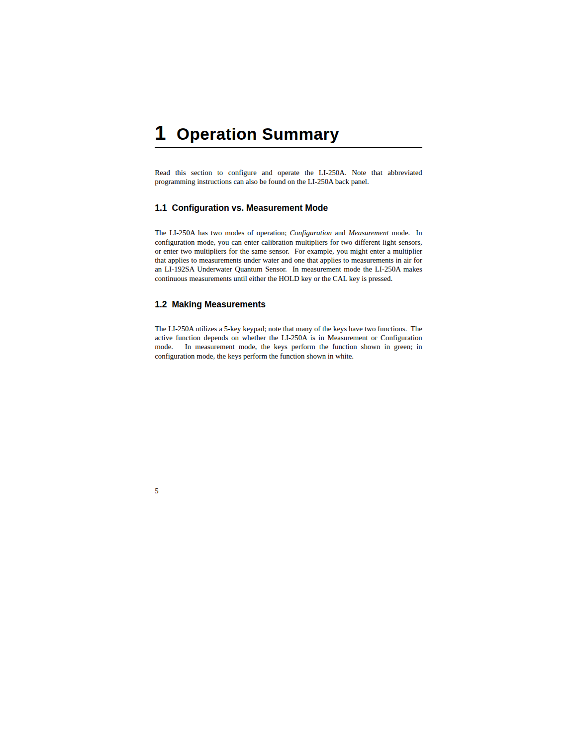1 Operation Summary
Read this section to configure and operate the LI-250A. Note that abbreviated programming instructions can also be found on the LI-250A back panel.
1.1 Configuration vs. Measurement Mode
The LI-250A has two modes of operation; Configuration and Measurement mode. In configuration mode, you can enter calibration multipliers for two different light sensors, or enter two multipliers for the same sensor. For example, you might enter a multiplier that applies to measurements under water and one that applies to measurements in air for an LI-192SA Underwater Quantum Sensor. In measurement mode the LI-250A makes continuous measurements until either the HOLD key or the CAL key is pressed.
1.2 Making Measurements
The LI-250A utilizes a 5-key keypad; note that many of the keys have two functions. The active function depends on whether the LI-250A is in Measurement or Configuration mode. In measurement mode, the keys perform the function shown in green; in configuration mode, the keys perform the function shown in white.
5